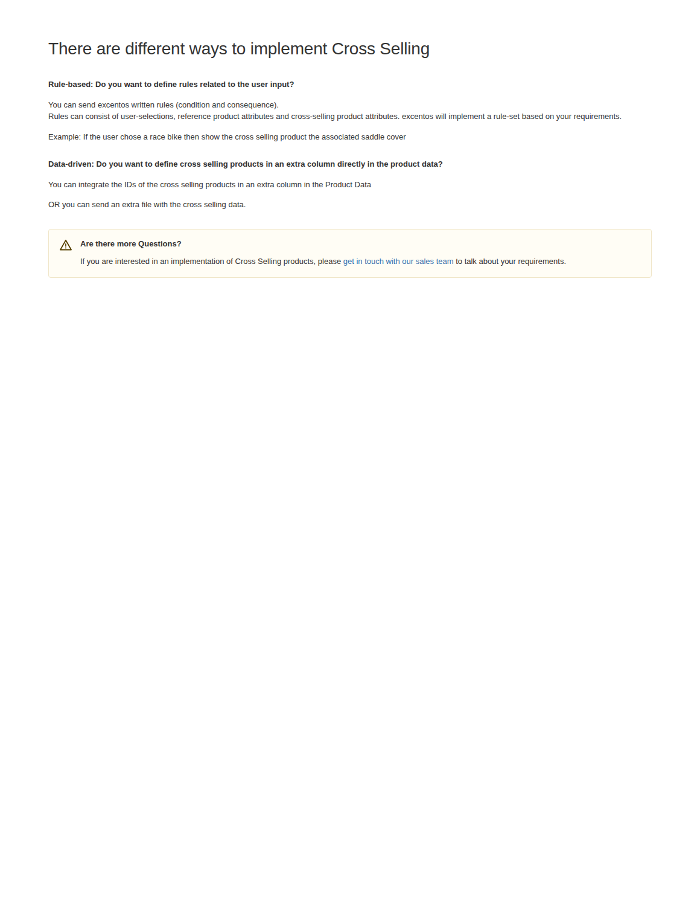There are different ways to implement Cross Selling
Rule-based: Do you want to define rules related to the user input?
You can send excentos written rules (condition and consequence).
Rules can consist of user-selections, reference product attributes and cross-selling product attributes. excentos will implement a rule-set based on your requirements.
Example: If the user chose a race bike then show the cross selling product the associated saddle cover
Data-driven: Do you want to define cross selling products in an extra column directly in the product data?
You can integrate the IDs of the cross selling products in an extra column in the Product Data
OR you can send an extra file with the cross selling data.
Are there more Questions?
If you are interested in an implementation of Cross Selling products, please get in touch with our sales team to talk about your requirements.